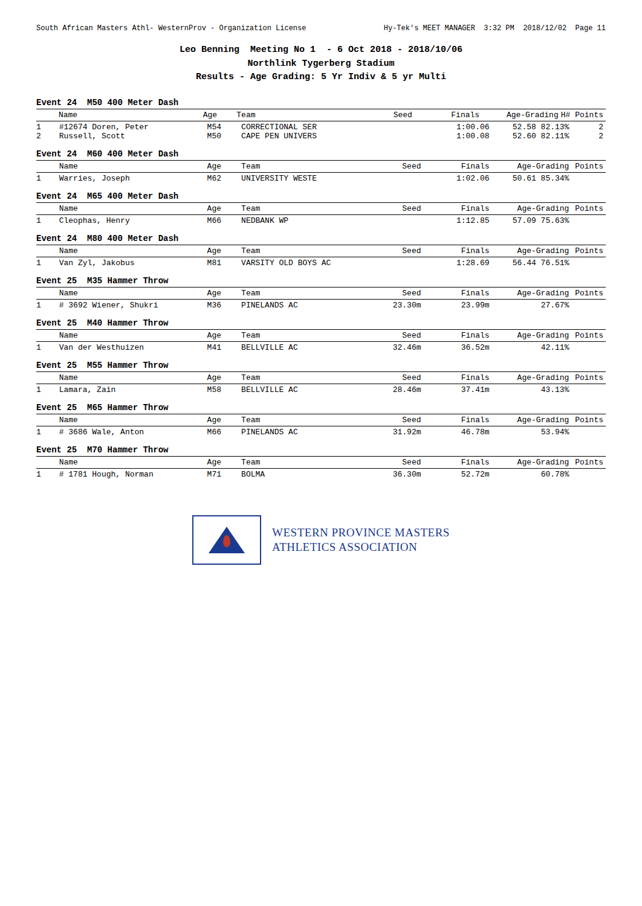South African Masters Athl- WesternProv - Organization License
Hy-Tek's MEET MANAGER 3:32 PM 2018/12/02 Page 11
Leo Benning Meeting No 1 - 6 Oct 2018 - 2018/10/06 Northlink Tygerberg Stadium Results - Age Grading: 5 Yr Indiv & 5 yr Multi
Event 24 M50 400 Meter Dash
| | Name | Age | Team | Seed | Finals | Age-Grading | H# Points |
| --- | --- | --- | --- | --- | --- | --- | --- |
| 1 | #12674 Doren, Peter | M54 | CORRECTIONAL SER | | 1:00.06 | 52.58 82.13% | 2 |
| 2 | Russell, Scott | M50 | CAPE PEN UNIVERS | | 1:00.08 | 52.60 82.11% | 2 |
Event 24 M60 400 Meter Dash
| | Name | Age | Team | Seed | Finals | Age-Grading | Points |
| --- | --- | --- | --- | --- | --- | --- | --- |
| 1 | Warries, Joseph | M62 | UNIVERSITY WESTE | | 1:02.06 | 50.61 85.34% | |
Event 24 M65 400 Meter Dash
| | Name | Age | Team | Seed | Finals | Age-Grading | Points |
| --- | --- | --- | --- | --- | --- | --- | --- |
| 1 | Cleophas, Henry | M66 | NEDBANK WP | | 1:12.85 | 57.09 75.63% | |
Event 24 M80 400 Meter Dash
| | Name | Age | Team | Seed | Finals | Age-Grading | Points |
| --- | --- | --- | --- | --- | --- | --- | --- |
| 1 | Van Zyl, Jakobus | M81 | VARSITY OLD BOYS AC | | 1:28.69 | 56.44 76.51% | |
Event 25 M35 Hammer Throw
| | Name | Age | Team | Seed | Finals | Age-Grading | Points |
| --- | --- | --- | --- | --- | --- | --- | --- |
| 1 | # 3692 Wiener, Shukri | M36 | PINELANDS AC | 23.30m | 23.99m | 27.67% | |
Event 25 M40 Hammer Throw
| | Name | Age | Team | Seed | Finals | Age-Grading | Points |
| --- | --- | --- | --- | --- | --- | --- | --- |
| 1 | Van der Westhuizen | M41 | BELLVILLE AC | 32.46m | 36.52m | 42.11% | |
Event 25 M55 Hammer Throw
| | Name | Age | Team | Seed | Finals | Age-Grading | Points |
| --- | --- | --- | --- | --- | --- | --- | --- |
| 1 | Lamara, Zain | M58 | BELLVILLE AC | 28.46m | 37.41m | 43.13% | |
Event 25 M65 Hammer Throw
| | Name | Age | Team | Seed | Finals | Age-Grading | Points |
| --- | --- | --- | --- | --- | --- | --- | --- |
| 1 | # 3686 Wale, Anton | M66 | PINELANDS AC | 31.92m | 46.78m | 53.94% | |
Event 25 M70 Hammer Throw
| | Name | Age | Team | Seed | Finals | Age-Grading | Points |
| --- | --- | --- | --- | --- | --- | --- | --- |
| 1 | # 1781 Hough, Norman | M71 | BOLMA | 36.30m | 52.72m | 60.78% | |
WESTERN PROVINCE MASTERS
ATHLETICS ASSOCIATION